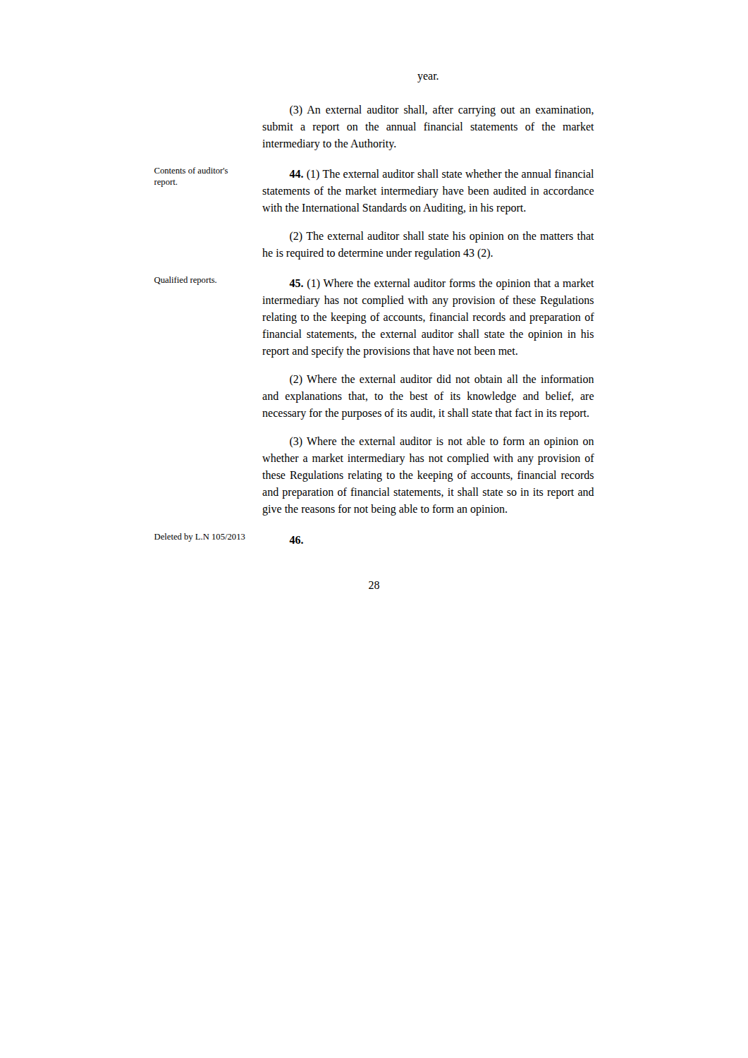year.
(3) An external auditor shall, after carrying out an examination, submit a report on the annual financial statements of the market intermediary to the Authority.
Contents of auditor's report.
44. (1) The external auditor shall state whether the annual financial statements of the market intermediary have been audited in accordance with the International Standards on Auditing, in his report.
(2) The external auditor shall state his opinion on the matters that he is required to determine under regulation 43 (2).
Qualified reports.
45. (1) Where the external auditor forms the opinion that a market intermediary has not complied with any provision of these Regulations relating to the keeping of accounts, financial records and preparation of financial statements, the external auditor shall state the opinion in his report and specify the provisions that have not been met.
(2) Where the external auditor did not obtain all the information and explanations that, to the best of its knowledge and belief, are necessary for the purposes of its audit, it shall state that fact in its report.
(3) Where the external auditor is not able to form an opinion on whether a market intermediary has not complied with any provision of these Regulations relating to the keeping of accounts, financial records and preparation of financial statements, it shall state so in its report and give the reasons for not being able to form an opinion.
Deleted by L.N 105/2013
46.
28